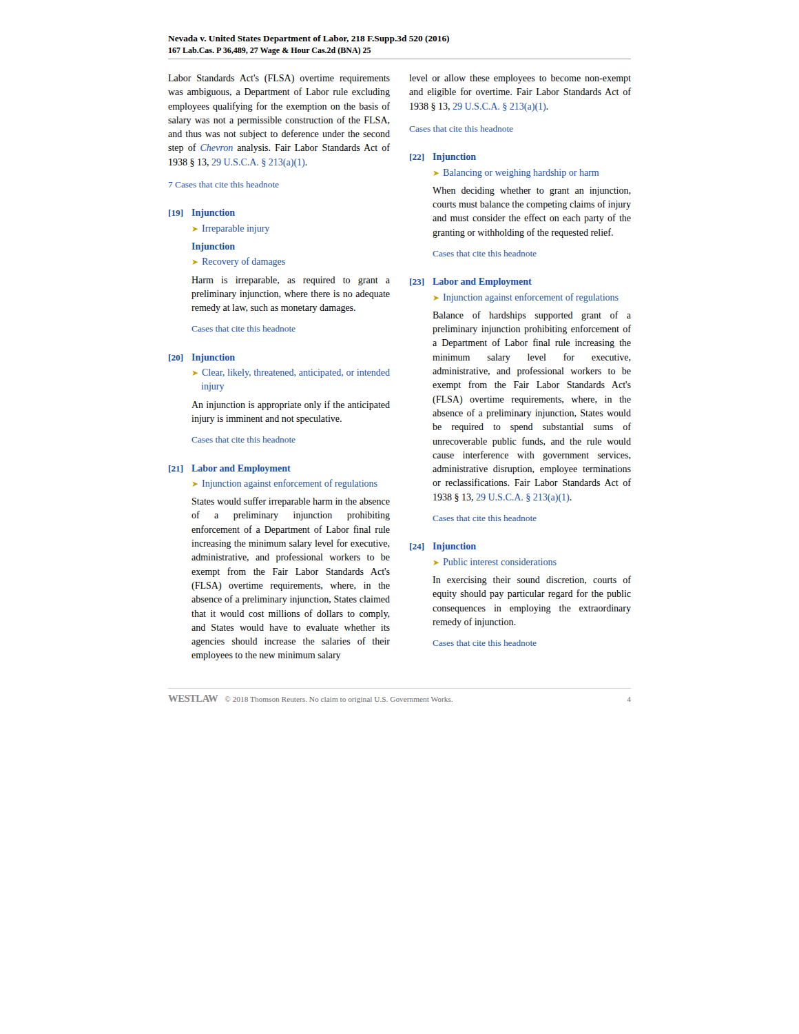Nevada v. United States Department of Labor, 218 F.Supp.3d 520 (2016)
167 Lab.Cas. P 36,489, 27 Wage & Hour Cas.2d (BNA) 25
Labor Standards Act's (FLSA) overtime requirements was ambiguous, a Department of Labor rule excluding employees qualifying for the exemption on the basis of salary was not a permissible construction of the FLSA, and thus was not subject to deference under the second step of Chevron analysis. Fair Labor Standards Act of 1938 § 13, 29 U.S.C.A. § 213(a)(1).
7 Cases that cite this headnote
[19]
Injunction
Irreparable injury
Injunction
Recovery of damages
Harm is irreparable, as required to grant a preliminary injunction, where there is no adequate remedy at law, such as monetary damages.
Cases that cite this headnote
[20]
Injunction
Clear, likely, threatened, anticipated, or intended injury
An injunction is appropriate only if the anticipated injury is imminent and not speculative.
Cases that cite this headnote
[21]
Labor and Employment
Injunction against enforcement of regulations
States would suffer irreparable harm in the absence of a preliminary injunction prohibiting enforcement of a Department of Labor final rule increasing the minimum salary level for executive, administrative, and professional workers to be exempt from the Fair Labor Standards Act's (FLSA) overtime requirements, where, in the absence of a preliminary injunction, States claimed that it would cost millions of dollars to comply, and States would have to evaluate whether its agencies should increase the salaries of their employees to the new minimum salary
level or allow these employees to become non-exempt and eligible for overtime. Fair Labor Standards Act of 1938 § 13, 29 U.S.C.A. § 213(a)(1).
Cases that cite this headnote
[22]
Injunction
Balancing or weighing hardship or harm
When deciding whether to grant an injunction, courts must balance the competing claims of injury and must consider the effect on each party of the granting or withholding of the requested relief.
Cases that cite this headnote
[23]
Labor and Employment
Injunction against enforcement of regulations
Balance of hardships supported grant of a preliminary injunction prohibiting enforcement of a Department of Labor final rule increasing the minimum salary level for executive, administrative, and professional workers to be exempt from the Fair Labor Standards Act's (FLSA) overtime requirements, where, in the absence of a preliminary injunction, States would be required to spend substantial sums of unrecoverable public funds, and the rule would cause interference with government services, administrative disruption, employee terminations or reclassifications. Fair Labor Standards Act of 1938 § 13, 29 U.S.C.A. § 213(a)(1).
Cases that cite this headnote
[24]
Injunction
Public interest considerations
In exercising their sound discretion, courts of equity should pay particular regard for the public consequences in employing the extraordinary remedy of injunction.
Cases that cite this headnote
WESTLAW
© 2018 Thomson Reuters. No claim to original U.S. Government Works.
4